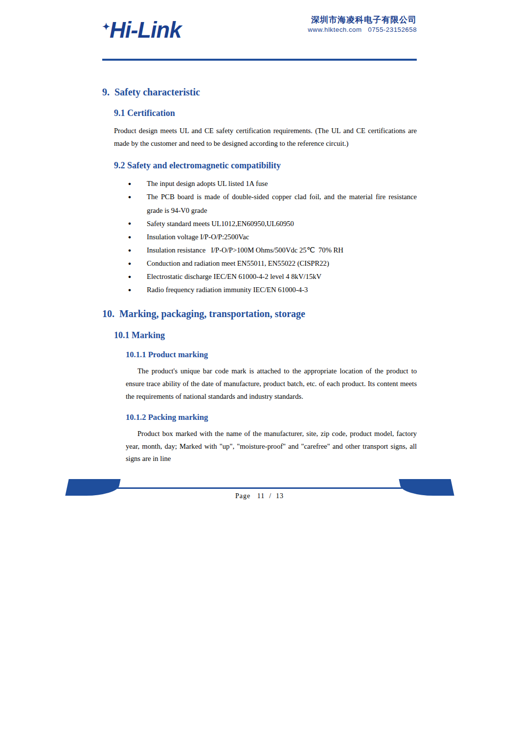✦Hi-Link
深圳市海凌科电子有限公司
www.hlktech.com 0755-23152658
9. Safety characteristic
9.1 Certification
Product design meets UL and CE safety certification requirements. (The UL and CE certifications are made by the customer and need to be designed according to the reference circuit.)
9.2 Safety and electromagnetic compatibility
The input design adopts UL listed 1A fuse
The PCB board is made of double-sided copper clad foil, and the material fire resistance grade is 94-V0 grade
Safety standard meets UL1012,EN60950,UL60950
Insulation voltage I/P-O/P:2500Vac
Insulation resistance I/P-O/P>100M Ohms/500Vdc 25℃ 70% RH
Conduction and radiation meet EN55011, EN55022 (CISPR22)
Electrostatic discharge IEC/EN 61000-4-2 level 4 8kV/15kV
Radio frequency radiation immunity IEC/EN 61000-4-3
10. Marking, packaging, transportation, storage
10.1 Marking
10.1.1 Product marking
The product's unique bar code mark is attached to the appropriate location of the product to ensure trace ability of the date of manufacture, product batch, etc. of each product. Its content meets the requirements of national standards and industry standards.
10.1.2 Packing marking
Product box marked with the name of the manufacturer, site, zip code, product model, factory year, month, day; Marked with "up", "moisture-proof" and "carefree" and other transport signs, all signs are in line
Page 11 / 13